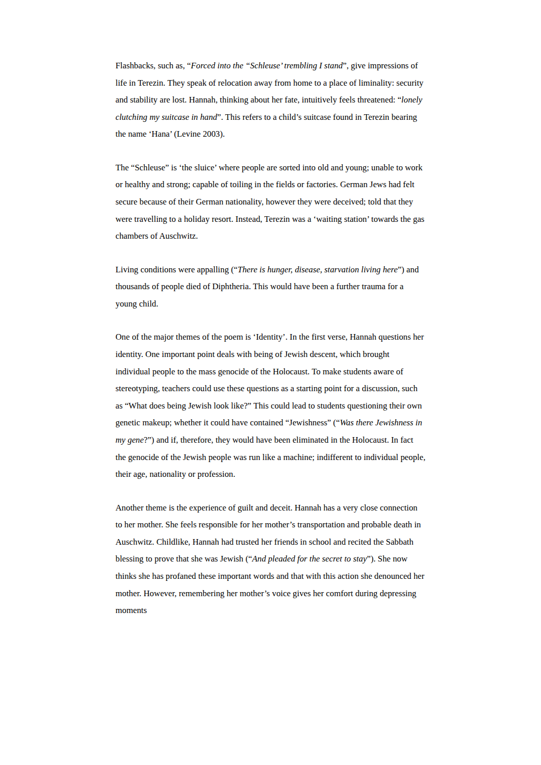Flashbacks, such as, “Forced into the “Schleuse’ trembling I stand”, give impressions of life in Terezin. They speak of relocation away from home to a place of liminality: security and stability are lost. Hannah, thinking about her fate, intuitively feels threatened: “lonely clutching my suitcase in hand”. This refers to a child’s suitcase found in Terezin bearing the name ‘Hana’ (Levine 2003).
The “Schleuse” is ‘the sluice’ where people are sorted into old and young; unable to work or healthy and strong; capable of toiling in the fields or factories. German Jews had felt secure because of their German nationality, however they were deceived; told that they were travelling to a holiday resort. Instead, Terezin was a ‘waiting station’ towards the gas chambers of Auschwitz.
Living conditions were appalling (“There is hunger, disease, starvation living here”) and thousands of people died of Diphtheria. This would have been a further trauma for a young child.
One of the major themes of the poem is ‘Identity’. In the first verse, Hannah questions her identity. One important point deals with being of Jewish descent, which brought individual people to the mass genocide of the Holocaust. To make students aware of stereotyping, teachers could use these questions as a starting point for a discussion, such as “What does being Jewish look like?” This could lead to students questioning their own genetic makeup; whether it could have contained “Jewishness” (“Was there Jewishness in my gene?”) and if, therefore, they would have been eliminated in the Holocaust. In fact the genocide of the Jewish people was run like a machine; indifferent to individual people, their age, nationality or profession.
Another theme is the experience of guilt and deceit. Hannah has a very close connection to her mother. She feels responsible for her mother’s transportation and probable death in Auschwitz. Childlike, Hannah had trusted her friends in school and recited the Sabbath blessing to prove that she was Jewish (“And pleaded for the secret to stay”). She now thinks she has profaned these important words and that with this action she denounced her mother. However, remembering her mother’s voice gives her comfort during depressing moments